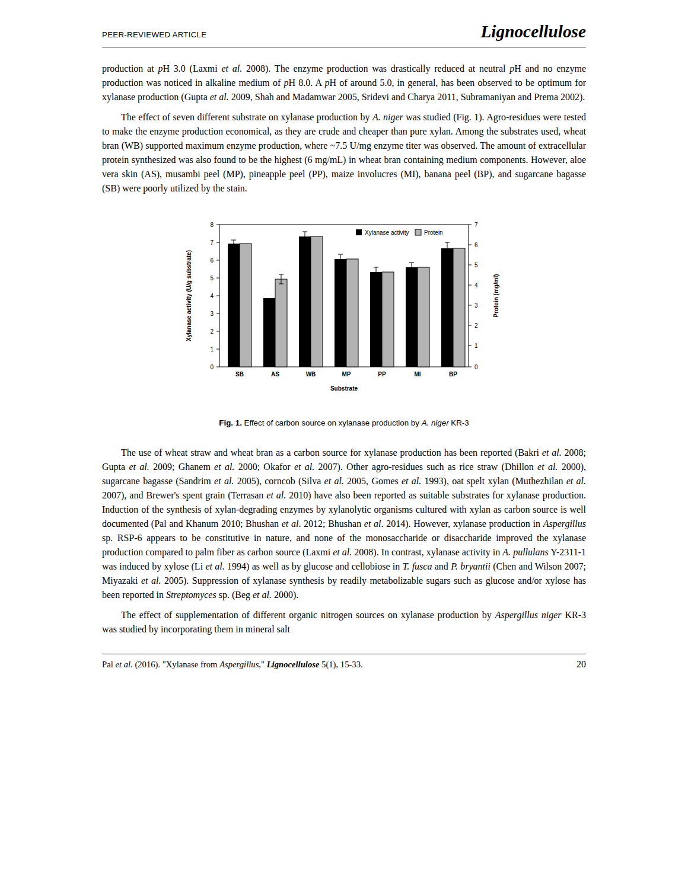PEER-REVIEWED ARTICLE Lignocellulose
production at p H 3.0 (Laxmi et al. 2008). The enzyme production was drastically reduced at neutral p H and no enzyme production was noticed in alkaline medium of p H 8.0. A p H of around 5.0, in general, has been observed to be optimum for xylanase production (Gupta et al. 2009, Shah and Madamwar 2005, Sridevi and Charya 2011, Subramaniyan and Prema 2002).
The effect of seven different substrate on xylanase production by A. niger was studied (Fig. 1). Agro-residues were tested to make the enzyme production economical, as they are crude and cheaper than pure xylan. Among the substrates used, wheat bran (WB) supported maximum enzyme production, where ~7.5 U/mg enzyme titer was observed. The amount of extracellular protein synthesized was also found to be the highest (6 mg/mL) in wheat bran containing medium components. However, aloe vera skin (AS), musambi peel (MP), pineapple peel (PP), maize involucres (MI), banana peel (BP), and sugarcane bagasse (SB) were poorly utilized by the stain.
8 7 6 5 4 3 2 1 0 7 6 5 4 3 2 1 0 Xylanase activity (U/g substrate) Protein (mg/ml) Substrate Xylanase activity Protein SB AS WB MP PP MI BP
Fig. 1. Effect of carbon source on xylanase production by A. niger KR-3
The use of wheat straw and wheat bran as a carbon source for xylanase production has been reported (Bakri et al. 2008; Gupta et al. 2009; Ghanem et al. 2000; Okafor et al. 2007). Other agro-residues such as rice straw (Dhillon et al. 2000), sugarcane bagasse (Sandrim et al. 2005), corncob (Silva et al. 2005, Gomes et al. 1993), oat spelt xylan (Muthezhilan et al. 2007), and Brewer's spent grain (Terrasan et al. 2010) have also been reported as suitable substrates for xylanase production. Induction of the synthesis of xylan-degrading enzymes by xylanolytic organisms cultured with xylan as carbon source is well documented (Pal and Khanum 2010; Bhushan et al. 2012; Bhushan et al. 2014). However, xylanase production in Aspergillus sp. RSP-6 appears to be constitutive in nature, and none of the monosaccharide or disaccharide improved the xylanase production compared to palm fiber as carbon source (Laxmi et al. 2008). In contrast, xylanase activity in A. pullulans Y-2311-1 was induced by xylose (Li et al. 1994) as well as by glucose and cellobiose in T. fusca and P. bryantii (Chen and Wilson 2007; Miyazaki et al. 2005). Suppression of xylanase synthesis by readily metabolizable sugars such as glucose and/or xylose has been reported in Streptomyces sp. (Beg et al. 2000).
The effect of supplementation of different organic nitrogen sources on xylanase production by Aspergillus niger KR-3 was studied by incorporating them in mineral salt
Pal et al. (2016). "Xylanase from Aspergillus," Lignocellulose 5(1), 15-33. 20